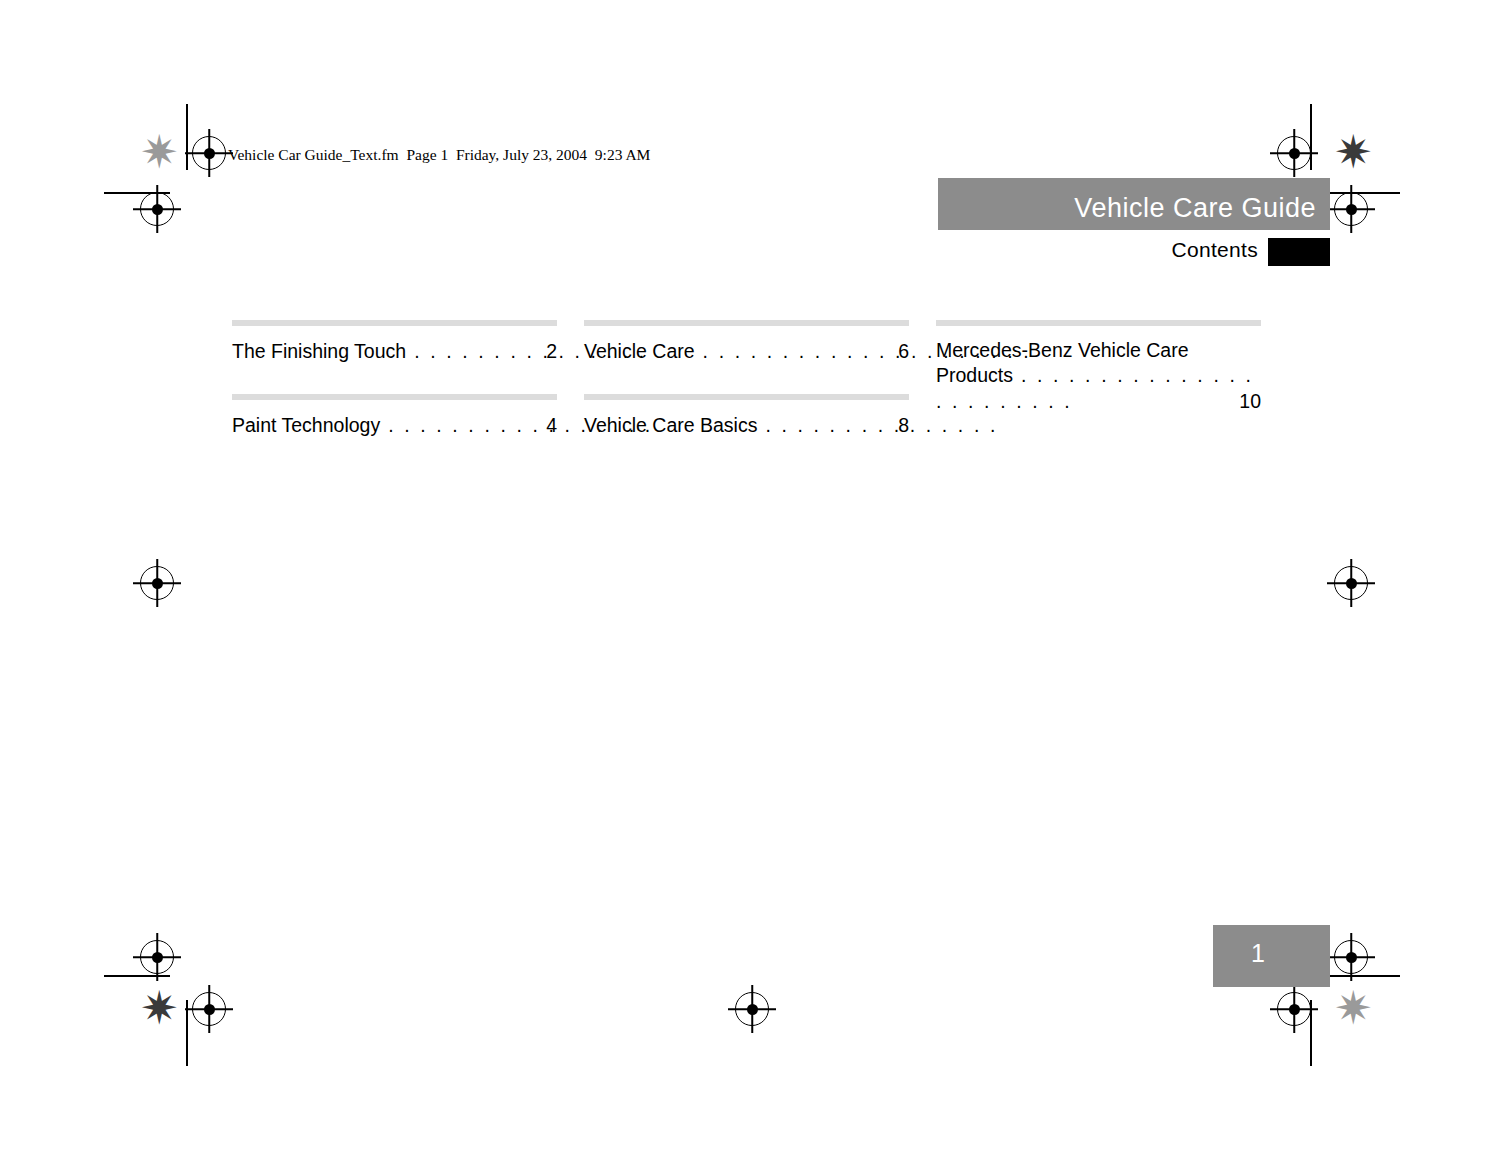✷
✷
✷
✷
Vehicle Car Guide_Text.fm Page 1 Friday, July 23, 2004 9:23 AM
Vehicle Care Guide
Contents
The Finishing Touch . . . . . . . . . . . . . . . 2
Paint Technology . . . . . . . . . . . . . . . . . 4
Vehicle Care . . . . . . . . . . . . . . . . . . . . . 6
Vehicle Care Basics . . . . . . . . . . . . . . . 8
Mercedes-Benz Vehicle Care
Products . . . . . . . . . . . . . . . . . . . . . . . . 10
1